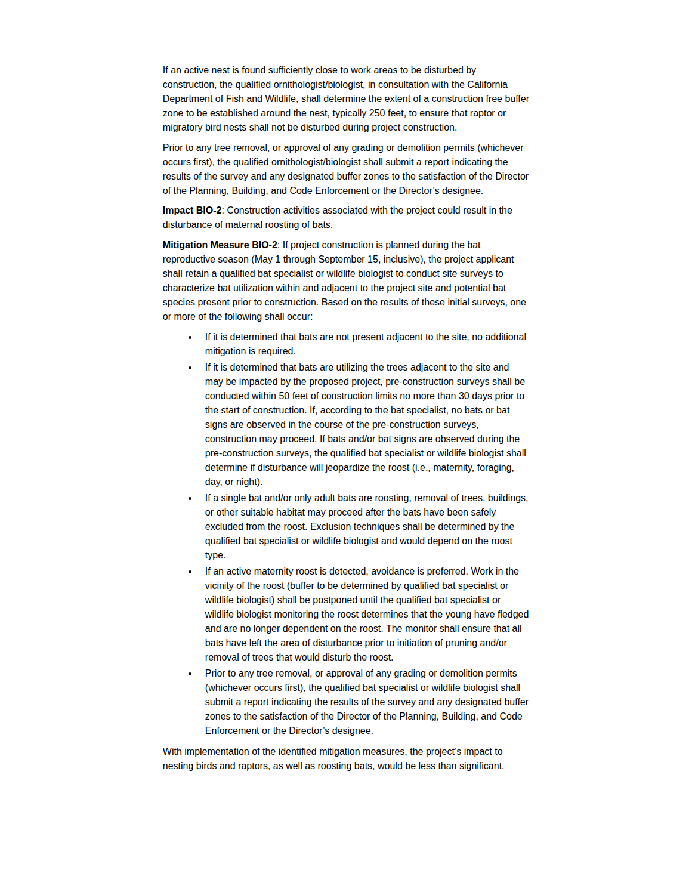If an active nest is found sufficiently close to work areas to be disturbed by construction, the qualified ornithologist/biologist, in consultation with the California Department of Fish and Wildlife, shall determine the extent of a construction free buffer zone to be established around the nest, typically 250 feet, to ensure that raptor or migratory bird nests shall not be disturbed during project construction.
Prior to any tree removal, or approval of any grading or demolition permits (whichever occurs first), the qualified ornithologist/biologist shall submit a report indicating the results of the survey and any designated buffer zones to the satisfaction of the Director of the Planning, Building, and Code Enforcement or the Director’s designee.
Impact BIO-2: Construction activities associated with the project could result in the disturbance of maternal roosting of bats.
Mitigation Measure BIO-2: If project construction is planned during the bat reproductive season (May 1 through September 15, inclusive), the project applicant shall retain a qualified bat specialist or wildlife biologist to conduct site surveys to characterize bat utilization within and adjacent to the project site and potential bat species present prior to construction. Based on the results of these initial surveys, one or more of the following shall occur:
If it is determined that bats are not present adjacent to the site, no additional mitigation is required.
If it is determined that bats are utilizing the trees adjacent to the site and may be impacted by the proposed project, pre-construction surveys shall be conducted within 50 feet of construction limits no more than 30 days prior to the start of construction. If, according to the bat specialist, no bats or bat signs are observed in the course of the pre-construction surveys, construction may proceed. If bats and/or bat signs are observed during the pre-construction surveys, the qualified bat specialist or wildlife biologist shall determine if disturbance will jeopardize the roost (i.e., maternity, foraging, day, or night).
If a single bat and/or only adult bats are roosting, removal of trees, buildings, or other suitable habitat may proceed after the bats have been safely excluded from the roost. Exclusion techniques shall be determined by the qualified bat specialist or wildlife biologist and would depend on the roost type.
If an active maternity roost is detected, avoidance is preferred. Work in the vicinity of the roost (buffer to be determined by qualified bat specialist or wildlife biologist) shall be postponed until the qualified bat specialist or wildlife biologist monitoring the roost determines that the young have fledged and are no longer dependent on the roost. The monitor shall ensure that all bats have left the area of disturbance prior to initiation of pruning and/or removal of trees that would disturb the roost.
Prior to any tree removal, or approval of any grading or demolition permits (whichever occurs first), the qualified bat specialist or wildlife biologist shall submit a report indicating the results of the survey and any designated buffer zones to the satisfaction of the Director of the Planning, Building, and Code Enforcement or the Director’s designee.
With implementation of the identified mitigation measures, the project’s impact to nesting birds and raptors, as well as roosting bats, would be less than significant.